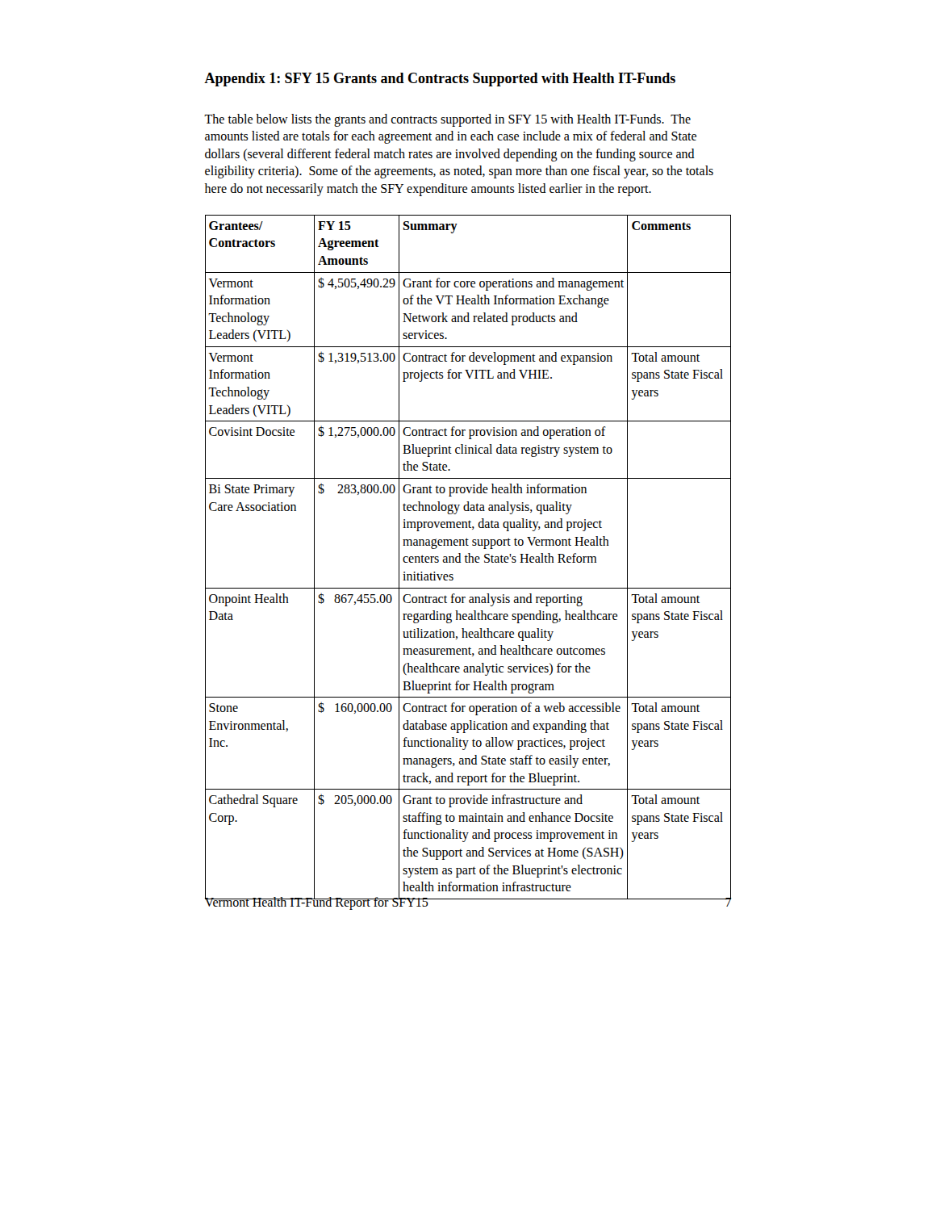Appendix 1: SFY 15 Grants and Contracts Supported with Health IT-Funds
The table below lists the grants and contracts supported in SFY 15 with Health IT-Funds. The amounts listed are totals for each agreement and in each case include a mix of federal and State dollars (several different federal match rates are involved depending on the funding source and eligibility criteria). Some of the agreements, as noted, span more than one fiscal year, so the totals here do not necessarily match the SFY expenditure amounts listed earlier in the report.
| Grantees/ Contractors | FY 15 Agreement Amounts | Summary | Comments |
| --- | --- | --- | --- |
| Vermont Information Technology Leaders (VITL) | $ 4,505,490.29 | Grant for core operations and management of the VT Health Information Exchange Network and related products and services. | |
| Vermont Information Technology Leaders (VITL) | $ 1,319,513.00 | Contract for development and expansion projects for VITL and VHIE. | Total amount spans State Fiscal years |
| Covisint Docsite | $ 1,275,000.00 | Contract for provision and operation of Blueprint clinical data registry system to the State. | |
| Bi State Primary Care Association | $ 283,800.00 | Grant to provide health information technology data analysis, quality improvement, data quality, and project management support to Vermont Health centers and the State's Health Reform initiatives | |
| Onpoint Health Data | $ 867,455.00 | Contract for analysis and reporting regarding healthcare spending, healthcare utilization, healthcare quality measurement, and healthcare outcomes (healthcare analytic services) for the Blueprint for Health program | Total amount spans State Fiscal years |
| Stone Environmental, Inc. | $ 160,000.00 | Contract for operation of a web accessible database application and expanding that functionality to allow practices, project managers, and State staff to easily enter, track, and report for the Blueprint. | Total amount spans State Fiscal years |
| Cathedral Square Corp. | $ 205,000.00 | Grant to provide infrastructure and staffing to maintain and enhance Docsite functionality and process improvement in the Support and Services at Home (SASH) system as part of the Blueprint's electronic health information infrastructure | Total amount spans State Fiscal years |
Vermont Health IT-Fund Report for SFY15 7